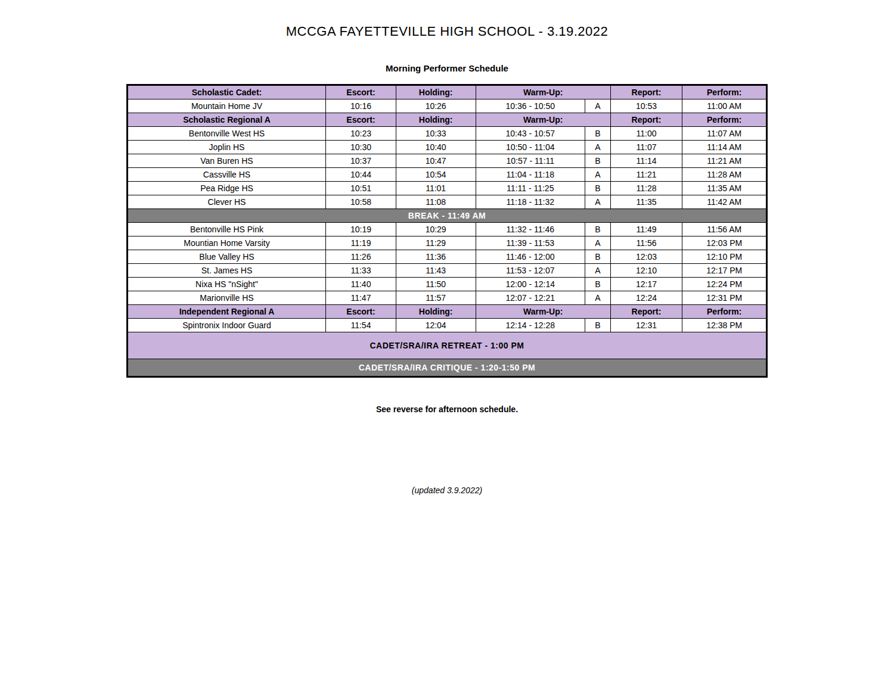MCCGA FAYETTEVILLE HIGH SCHOOL - 3.19.2022
Morning Performer Schedule
| Scholastic Cadet: | Escort: | Holding: | Warm-Up: | Report: | Perform: |
| Mountain Home JV | 10:16 | 10:26 | 10:36 - 10:50 | A | 10:53 | 11:00 AM |
| Scholastic Regional A | Escort: | Holding: | Warm-Up: | Report: | Perform: |
| Bentonville West HS | 10:23 | 10:33 | 10:43 - 10:57 | B | 11:00 | 11:07 AM |
| Joplin HS | 10:30 | 10:40 | 10:50 - 11:04 | A | 11:07 | 11:14 AM |
| Van Buren HS | 10:37 | 10:47 | 10:57 - 11:11 | B | 11:14 | 11:21 AM |
| Cassville HS | 10:44 | 10:54 | 11:04 - 11:18 | A | 11:21 | 11:28 AM |
| Pea Ridge HS | 10:51 | 11:01 | 11:11 - 11:25 | B | 11:28 | 11:35 AM |
| Clever HS | 10:58 | 11:08 | 11:18 - 11:32 | A | 11:35 | 11:42 AM |
| BREAK - 11:49 AM |
| Bentonville HS Pink | 10:19 | 10:29 | 11:32 - 11:46 | B | 11:49 | 11:56 AM |
| Mountian Home Varsity | 11:19 | 11:29 | 11:39 - 11:53 | A | 11:56 | 12:03 PM |
| Blue Valley HS | 11:26 | 11:36 | 11:46 - 12:00 | B | 12:03 | 12:10 PM |
| St. James HS | 11:33 | 11:43 | 11:53 - 12:07 | A | 12:10 | 12:17 PM |
| Nixa HS "nSight" | 11:40 | 11:50 | 12:00 - 12:14 | B | 12:17 | 12:24 PM |
| Marionville HS | 11:47 | 11:57 | 12:07 - 12:21 | A | 12:24 | 12:31 PM |
| Independent Regional A | Escort: | Holding: | Warm-Up: | Report: | Perform: |
| Spintronix Indoor Guard | 11:54 | 12:04 | 12:14 - 12:28 | B | 12:31 | 12:38 PM |
| CADET/SRA/IRA RETREAT - 1:00 PM |
| CADET/SRA/IRA CRITIQUE - 1:20-1:50 PM |
See reverse for afternoon schedule.
(updated 3.9.2022)